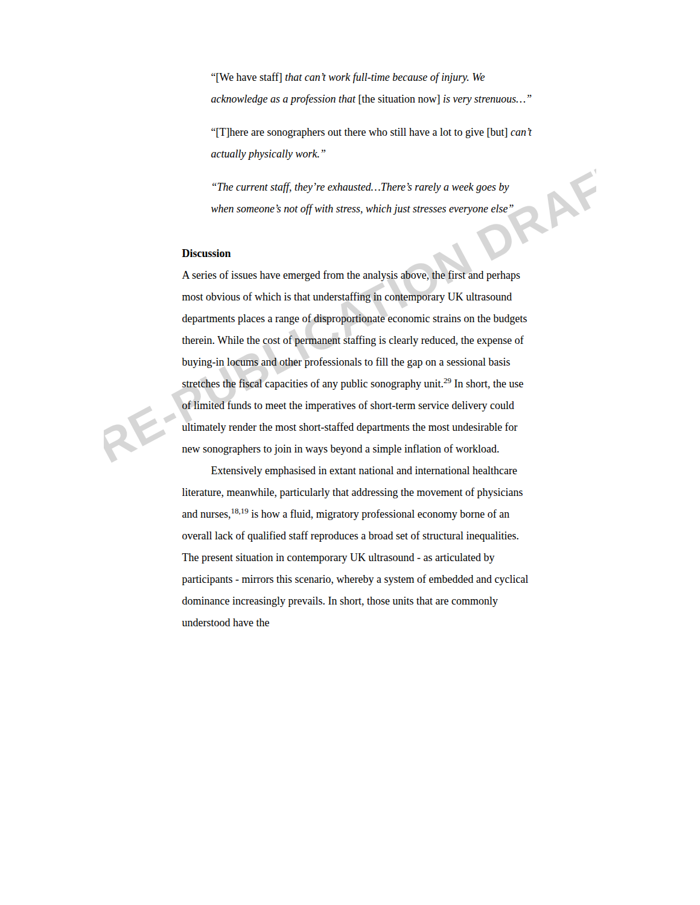PRE-PUBLICATION DRAFT
“[We have staff] that can’t work full-time because of injury. We acknowledge as a profession that [the situation now] is very strenuous…”
“[T]here are sonographers out there who still have a lot to give [but] can’t actually physically work.”
“The current staff, they’re exhausted…There’s rarely a week goes by when someone’s not off with stress, which just stresses everyone else”
Discussion
A series of issues have emerged from the analysis above, the first and perhaps most obvious of which is that understaffing in contemporary UK ultrasound departments places a range of disproportionate economic strains on the budgets therein. While the cost of permanent staffing is clearly reduced, the expense of buying-in locums and other professionals to fill the gap on a sessional basis stretches the fiscal capacities of any public sonography unit.29 In short, the use of limited funds to meet the imperatives of short-term service delivery could ultimately render the most short-staffed departments the most undesirable for new sonographers to join in ways beyond a simple inflation of workload.
Extensively emphasised in extant national and international healthcare literature, meanwhile, particularly that addressing the movement of physicians and nurses,18,19 is how a fluid, migratory professional economy borne of an overall lack of qualified staff reproduces a broad set of structural inequalities. The present situation in contemporary UK ultrasound - as articulated by participants - mirrors this scenario, whereby a system of embedded and cyclical dominance increasingly prevails. In short, those units that are commonly understood have the